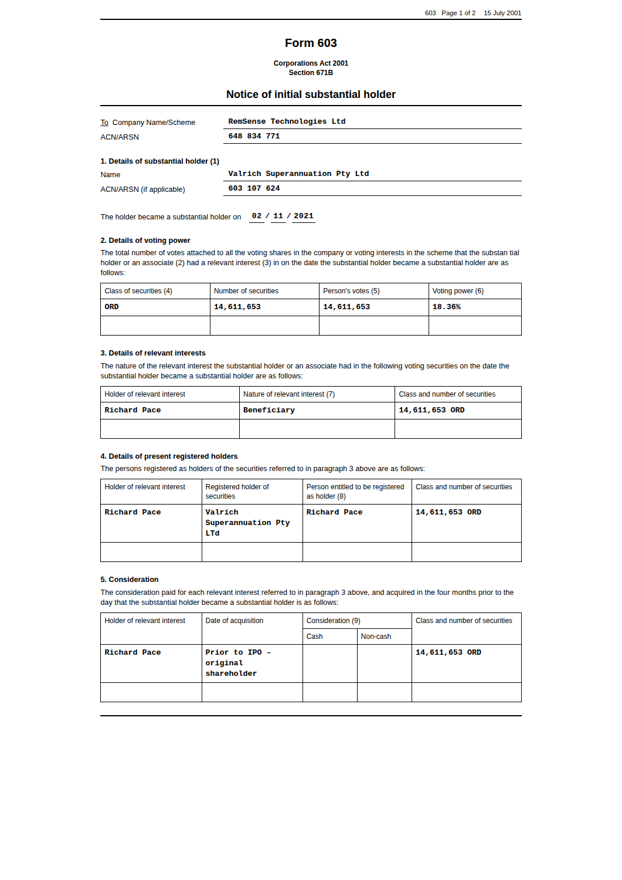603 Page 1 of 215 July 2001
Form 603
Corporations Act 2001
Section 671B
Notice of initial substantial holder
To Company Name/Scheme
RemSense Technologies Ltd
ACN/ARSN
648 834 771
1. Details of substantial holder (1)
Name
Valrich Superannuation Pty Ltd
ACN/ARSN (if applicable)
603 107 624
The holder became a substantial holder on
02/11/2021
2. Details of voting power
The total number of votes attached to all the voting shares in the company or voting interests in the scheme that the substan tial holder or an associate (2) had a relevant interest (3) in on the date the substantial holder became a substantial holder are as follows:
| Class of securities (4) | Number of securities | Person's votes (5) | Voting power (6) |
| --- | --- | --- | --- |
| ORD | 14,611,653 | 14,611,653 | 18.36% |
3. Details of relevant interests
The nature of the relevant interest the substantial holder or an associate had in the following voting securities on the date the substantial holder became a substantial holder are as follows:
| Holder of relevant interest | Nature of relevant interest (7) | Class and number of securities |
| --- | --- | --- |
| Richard Pace | Beneficiary | 14,611,653 ORD |
4. Details of present registered holders
The persons registered as holders of the securities referred to in paragraph 3 above are as follows:
| Holder of relevant interest | Registered holder of securities | Person entitled to be registered as holder (8) | Class and number of securities |
| --- | --- | --- | --- |
| Richard Pace | Valrich Superannuation Pty LTd | Richard Pace | 14,611,653 ORD |
5. Consideration
The consideration paid for each relevant interest referred to in paragraph 3 above, and acquired in the four months prior to the day that the substantial holder became a substantial holder is as follows:
| Holder of relevant interest | Date of acquisition | Consideration (9) | Class and number of securities |
| --- | --- | --- | --- |
| Cash | Non-cash |
| Richard Pace | Prior to IPO – original shareholder | | | 14,611,653 ORD |